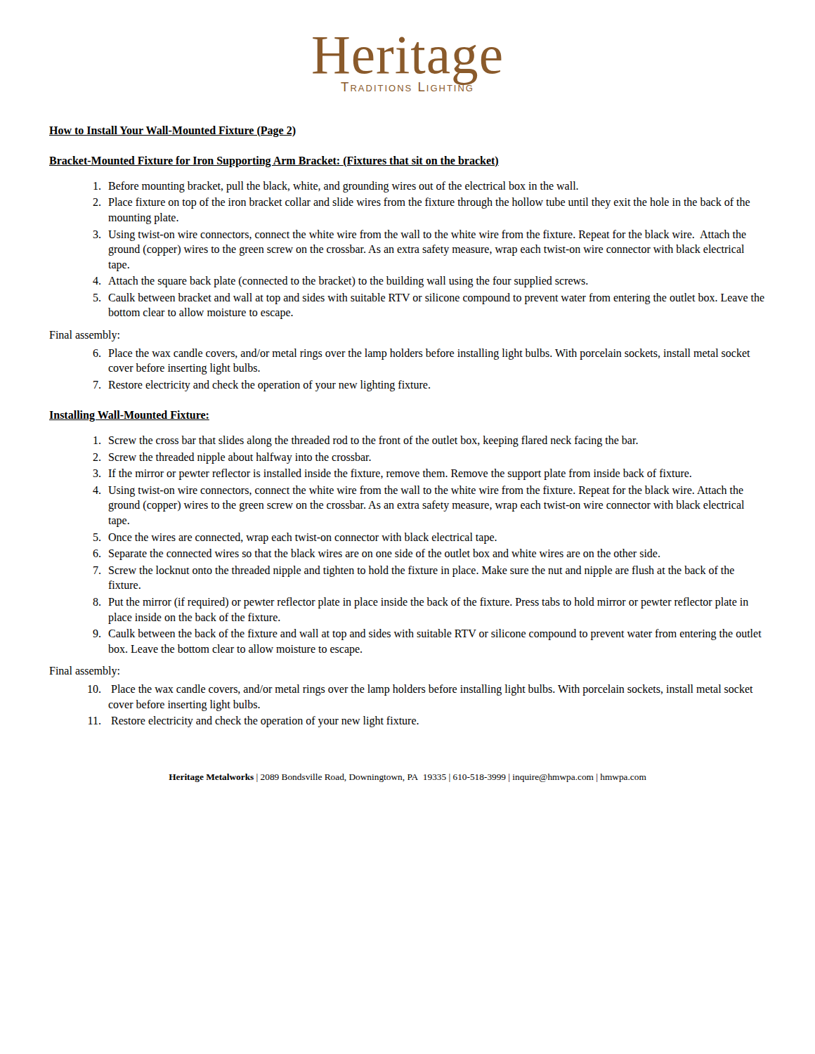Heritage
Traditions Lighting
How to Install Your Wall-Mounted Fixture (Page 2)
Bracket-Mounted Fixture for Iron Supporting Arm Bracket: (Fixtures that sit on the bracket)
Before mounting bracket, pull the black, white, and grounding wires out of the electrical box in the wall.
Place fixture on top of the iron bracket collar and slide wires from the fixture through the hollow tube until they exit the hole in the back of the mounting plate.
Using twist-on wire connectors, connect the white wire from the wall to the white wire from the fixture. Repeat for the black wire. Attach the ground (copper) wires to the green screw on the crossbar. As an extra safety measure, wrap each twist-on wire connector with black electrical tape.
Attach the square back plate (connected to the bracket) to the building wall using the four supplied screws.
Caulk between bracket and wall at top and sides with suitable RTV or silicone compound to prevent water from entering the outlet box. Leave the bottom clear to allow moisture to escape.
Final assembly:
Place the wax candle covers, and/or metal rings over the lamp holders before installing light bulbs. With porcelain sockets, install metal socket cover before inserting light bulbs.
Restore electricity and check the operation of your new lighting fixture.
Installing Wall-Mounted Fixture:
Screw the cross bar that slides along the threaded rod to the front of the outlet box, keeping flared neck facing the bar.
Screw the threaded nipple about halfway into the crossbar.
If the mirror or pewter reflector is installed inside the fixture, remove them. Remove the support plate from inside back of fixture.
Using twist-on wire connectors, connect the white wire from the wall to the white wire from the fixture. Repeat for the black wire. Attach the ground (copper) wires to the green screw on the crossbar. As an extra safety measure, wrap each twist-on wire connector with black electrical tape.
Once the wires are connected, wrap each twist-on connector with black electrical tape.
Separate the connected wires so that the black wires are on one side of the outlet box and white wires are on the other side.
Screw the locknut onto the threaded nipple and tighten to hold the fixture in place. Make sure the nut and nipple are flush at the back of the fixture.
Put the mirror (if required) or pewter reflector plate in place inside the back of the fixture. Press tabs to hold mirror or pewter reflector plate in place inside on the back of the fixture.
Caulk between the back of the fixture and wall at top and sides with suitable RTV or silicone compound to prevent water from entering the outlet box. Leave the bottom clear to allow moisture to escape.
Final assembly:
Place the wax candle covers, and/or metal rings over the lamp holders before installing light bulbs. With porcelain sockets, install metal socket cover before inserting light bulbs.
Restore electricity and check the operation of your new light fixture.
Heritage Metalworks | 2089 Bondsville Road, Downingtown, PA 19335 | 610-518-3999 | inquire@hmwpa.com | hmwpa.com